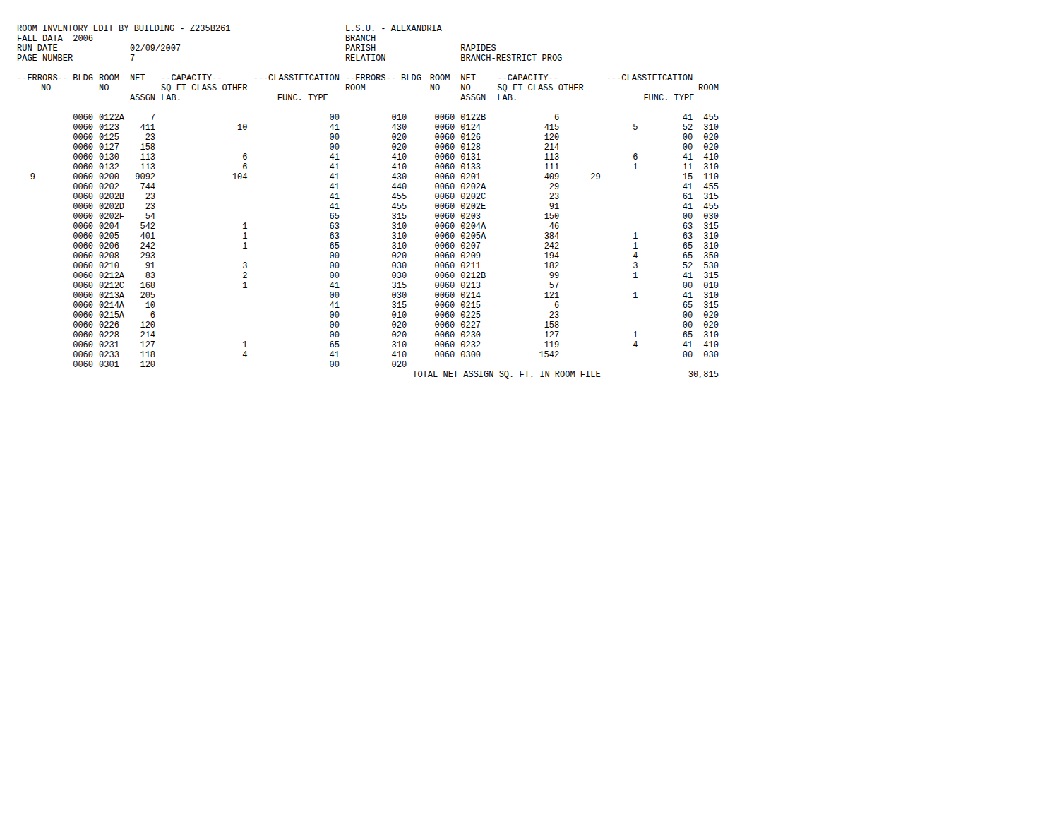| ROOM INVENTORY EDIT BY BUILDING - Z235B261 | L.S.U. - ALEXANDRIA |
| FALL DATA 2006 | BRANCH |
| RUN DATE | 02/09/2007 | PARISH | RAPIDES |
| PAGE NUMBER | 7 | RELATION | BRANCH-RESTRICT PROG |
| --ERRORS-- BLDG | ROOM | NET | --CAPACITY-- | ---CLASSIFICATION | --ERRORS-- BLDG | ROOM | NET | --CAPACITY-- | ---CLASSIFICATION |
| | NO | NO | | SQ FT CLASS OTHER | | ROOM | | NO | NO | SQ FT CLASS OTHER | | ROOM |
| | | | ASSGN | LAB. | FUNC. TYPE | | | ASSGN | LAB. | FUNC. TYPE |
| | 0060 | 0122A | 7 | | | | 00 | 010 | | 0060 | 0122B | 6 | | | 41 | 455 |
| | 0060 | 0123 | 411 | | 10 | | 41 | 430 | | 0060 | 0124 | 415 | | 5 | 52 | 310 |
| | 0060 | 0125 | 23 | | | | 00 | 020 | | 0060 | 0126 | 120 | | | 00 | 020 |
| | 0060 | 0127 | 158 | | | | 00 | 020 | | 0060 | 0128 | 214 | | | 00 | 020 |
| | 0060 | 0130 | 113 | | 6 | | 41 | 410 | | 0060 | 0131 | 113 | | 6 | 41 | 410 |
| | 0060 | 0132 | 113 | | 6 | | 41 | 410 | | 0060 | 0133 | 111 | | 1 | 11 | 310 |
| 9 | 0060 | 0200 | 9092 | | 104 | | 41 | 430 | | 0060 | 0201 | 409 | 29 | | 15 | 110 |
| | 0060 | 0202 | 744 | | | | 41 | 440 | | 0060 | 0202A | 29 | | | 41 | 455 |
| | 0060 | 0202B | 23 | | | | 41 | 455 | | 0060 | 0202C | 23 | | | 61 | 315 |
| | 0060 | 0202D | 23 | | | | 41 | 455 | | 0060 | 0202E | 91 | | | 41 | 455 |
| | 0060 | 0202F | 54 | | | | 65 | 315 | | 0060 | 0203 | 150 | | | 00 | 030 |
| | 0060 | 0204 | 542 | | 1 | | 63 | 310 | | 0060 | 0204A | 46 | | | 63 | 315 |
| | 0060 | 0205 | 401 | | 1 | | 63 | 310 | | 0060 | 0205A | 384 | | 1 | 63 | 310 |
| | 0060 | 0206 | 242 | | 1 | | 65 | 310 | | 0060 | 0207 | 242 | | 1 | 65 | 310 |
| | 0060 | 0208 | 293 | | | | 00 | 020 | | 0060 | 0209 | 194 | | 4 | 65 | 350 |
| | 0060 | 0210 | 91 | | 3 | | 00 | 030 | | 0060 | 0211 | 182 | | 3 | 52 | 530 |
| | 0060 | 0212A | 83 | | 2 | | 00 | 030 | | 0060 | 0212B | 99 | | 1 | 41 | 315 |
| | 0060 | 0212C | 168 | | 1 | | 41 | 315 | | 0060 | 0213 | 57 | | | 00 | 010 |
| | 0060 | 0213A | 205 | | | | 00 | 030 | | 0060 | 0214 | 121 | | 1 | 41 | 310 |
| | 0060 | 0214A | 10 | | | | 41 | 315 | | 0060 | 0215 | 6 | | | 65 | 315 |
| | 0060 | 0215A | 6 | | | | 00 | 010 | | 0060 | 0225 | 23 | | | 00 | 020 |
| | 0060 | 0226 | 120 | | | | 00 | 020 | | 0060 | 0227 | 158 | | | 00 | 020 |
| | 0060 | 0228 | 214 | | | | 00 | 020 | | 0060 | 0230 | 127 | | 1 | 65 | 310 |
| | 0060 | 0231 | 127 | | 1 | | 65 | 310 | | 0060 | 0232 | 119 | | 4 | 41 | 410 |
| | 0060 | 0233 | 118 | | 4 | | 41 | 410 | | 0060 | 0300 | 1542 | | | 00 | 030 |
| | 0060 | 0301 | 120 | | | | 00 | 020 | | | | | | | | |
| | TOTAL NET ASSIGN SQ. FT. IN ROOM FILE | 30,815 |